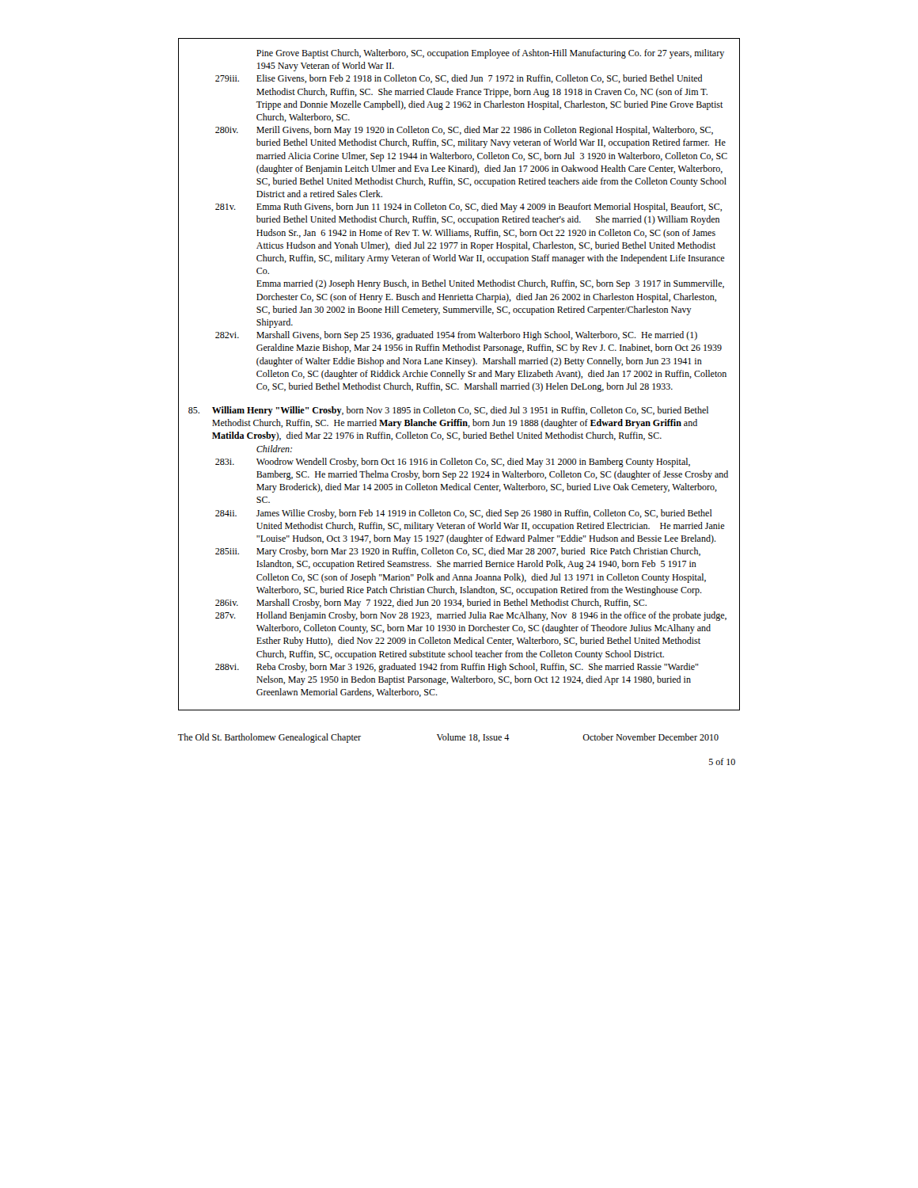| | | Pine Grove Baptist Church, Walterboro, SC, occupation Employee of Ashton-Hill Manufacturing Co. for 27 years, military 1945 Navy Veteran of World War II. |
| 279 | iii. | Elise Givens, born Feb 2 1918 in Colleton Co, SC, died Jun 7 1972 in Ruffin, Colleton Co, SC, buried Bethel United Methodist Church, Ruffin, SC. She married Claude France Trippe, born Aug 18 1918 in Craven Co, NC (son of Jim T. Trippe and Donnie Mozelle Campbell), died Aug 2 1962 in Charleston Hospital, Charleston, SC buried Pine Grove Baptist Church, Walterboro, SC. |
| 280 | iv. | Merill Givens, born May 19 1920 in Colleton Co, SC, died Mar 22 1986 in Colleton Regional Hospital, Walterboro, SC, buried Bethel United Methodist Church, Ruffin, SC, military Navy veteran of World War II, occupation Retired farmer. He married Alicia Corine Ulmer, Sep 12 1944 in Walterboro, Colleton Co, SC, born Jul 3 1920 in Walterboro, Colleton Co, SC (daughter of Benjamin Leitch Ulmer and Eva Lee Kinard), died Jan 17 2006 in Oakwood Health Care Center, Walterboro, SC, buried Bethel United Methodist Church, Ruffin, SC, occupation Retired teachers aide from the Colleton County School District and a retired Sales Clerk. |
| 281 | v. | Emma Ruth Givens, born Jun 11 1924 in Colleton Co, SC, died May 4 2009 in Beaufort Memorial Hospital, Beaufort, SC, buried Bethel United Methodist Church, Ruffin, SC, occupation Retired teacher's aid. She married (1) William Royden Hudson Sr., Jan 6 1942 in Home of Rev T. W. Williams, Ruffin, SC, born Oct 22 1920 in Colleton Co, SC (son of James Atticus Hudson and Yonah Ulmer), died Jul 22 1977 in Roper Hospital, Charleston, SC, buried Bethel United Methodist Church, Ruffin, SC, military Army Veteran of World War II, occupation Staff manager with the Independent Life Insurance Co. Emma married (2) Joseph Henry Busch, in Bethel United Methodist Church, Ruffin, SC, born Sep 3 1917 in Summerville, Dorchester Co, SC (son of Henry E. Busch and Henrietta Charpia), died Jan 26 2002 in Charleston Hospital, Charleston, SC, buried Jan 30 2002 in Boone Hill Cemetery, Summerville, SC, occupation Retired Carpenter/Charleston Navy Shipyard. |
| 282 | vi. | Marshall Givens, born Sep 25 1936, graduated 1954 from Walterboro High School, Walterboro, SC. He married (1) Geraldine Mazie Bishop, Mar 24 1956 in Ruffin Methodist Parsonage, Ruffin, SC by Rev J. C. Inabinet, born Oct 26 1939 (daughter of Walter Eddie Bishop and Nora Lane Kinsey). Marshall married (2) Betty Connelly, born Jun 23 1941 in Colleton Co, SC (daughter of Riddick Archie Connelly Sr and Mary Elizabeth Avant), died Jan 17 2002 in Ruffin, Colleton Co, SC, buried Bethel Methodist Church, Ruffin, SC. Marshall married (3) Helen DeLong, born Jul 28 1933. |
| 85. | William Henry "Willie" Crosby , born Nov 3 1895 in Colleton Co, SC, died Jul 3 1951 in Ruffin, Colleton Co, SC, buried Bethel Methodist Church, Ruffin, SC. He married Mary Blanche Griffin , born Jun 19 1888 (daughter of Edward Bryan Griffin and Matilda Crosby ), died Mar 22 1976 in Ruffin, Colleton Co, SC, buried Bethel United Methodist Church, Ruffin, SC. |
Children:
| 283 | i. | Woodrow Wendell Crosby, born Oct 16 1916 in Colleton Co, SC, died May 31 2000 in Bamberg County Hospital, Bamberg, SC. He married Thelma Crosby, born Sep 22 1924 in Walterboro, Colleton Co, SC (daughter of Jesse Crosby and Mary Broderick), died Mar 14 2005 in Colleton Medical Center, Walterboro, SC, buried Live Oak Cemetery, Walterboro, SC. |
| 284 | ii. | James Willie Crosby, born Feb 14 1919 in Colleton Co, SC, died Sep 26 1980 in Ruffin, Colleton Co, SC, buried Bethel United Methodist Church, Ruffin, SC, military Veteran of World War II, occupation Retired Electrician. He married Janie "Louise" Hudson, Oct 3 1947, born May 15 1927 (daughter of Edward Palmer "Eddie" Hudson and Bessie Lee Breland). |
| 285 | iii. | Mary Crosby, born Mar 23 1920 in Ruffin, Colleton Co, SC, died Mar 28 2007, buried Rice Patch Christian Church, Islandton, SC, occupation Retired Seamstress. She married Bernice Harold Polk, Aug 24 1940, born Feb 5 1917 in Colleton Co, SC (son of Joseph "Marion" Polk and Anna Joanna Polk), died Jul 13 1971 in Colleton County Hospital, Walterboro, SC, buried Rice Patch Christian Church, Islandton, SC, occupation Retired from the Westinghouse Corp. |
| 286 | iv. | Marshall Crosby, born May 7 1922, died Jun 20 1934, buried in Bethel Methodist Church, Ruffin, SC. |
| 287 | v. | Holland Benjamin Crosby, born Nov 28 1923, married Julia Rae McAlhany, Nov 8 1946 in the office of the probate judge, Walterboro, Colleton County, SC, born Mar 10 1930 in Dorchester Co, SC (daughter of Theodore Julius McAlhany and Esther Ruby Hutto), died Nov 22 2009 in Colleton Medical Center, Walterboro, SC, buried Bethel United Methodist Church, Ruffin, SC, occupation Retired substitute school teacher from the Colleton County School District. |
| 288 | vi. | Reba Crosby, born Mar 3 1926, graduated 1942 from Ruffin High School, Ruffin, SC. She married Rassie "Wardie" Nelson, May 25 1950 in Bedon Baptist Parsonage, Walterboro, SC, born Oct 12 1924, died Apr 14 1980, buried in Greenlawn Memorial Gardens, Walterboro, SC. |
The Old St. Bartholomew Genealogical Chapter
Volume 18, Issue 4
October November December 2010
5 of 10